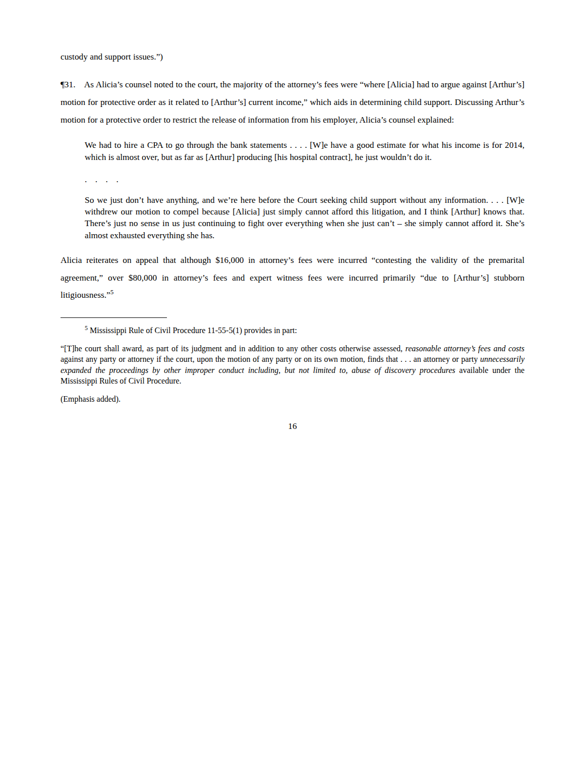custody and support issues.”)
¶31. As Alicia’s counsel noted to the court, the majority of the attorney’s fees were “where [Alicia] had to argue against [Arthur’s] motion for protective order as it related to [Arthur’s] current income,” which aids in determining child support. Discussing Arthur’s motion for a protective order to restrict the release of information from his employer, Alicia’s counsel explained:
We had to hire a CPA to go through the bank statements . . . . [W]e have a good estimate for what his income is for 2014, which is almost over, but as far as [Arthur] producing [his hospital contract], he just wouldn’t do it.
. . . .
So we just don’t have anything, and we’re here before the Court seeking child support without any information. . . . [W]e withdrew our motion to compel because [Alicia] just simply cannot afford this litigation, and I think [Arthur] knows that. There’s just no sense in us just continuing to fight over everything when she just can’t – she simply cannot afford it. She’s almost exhausted everything she has.
Alicia reiterates on appeal that although $16,000 in attorney’s fees were incurred “contesting the validity of the premarital agreement,” over $80,000 in attorney’s fees and expert witness fees were incurred primarily “due to [Arthur’s] stubborn litigiousness.”5
5 Mississippi Rule of Civil Procedure 11-55-5(1) provides in part:
“[T]he court shall award, as part of its judgment and in addition to any other costs otherwise assessed, reasonable attorney’s fees and costs against any party or attorney if the court, upon the motion of any party or on its own motion, finds that . . . an attorney or party unnecessarily expanded the proceedings by other improper conduct including, but not limited to, abuse of discovery procedures available under the Mississippi Rules of Civil Procedure.
(Emphasis added).
16